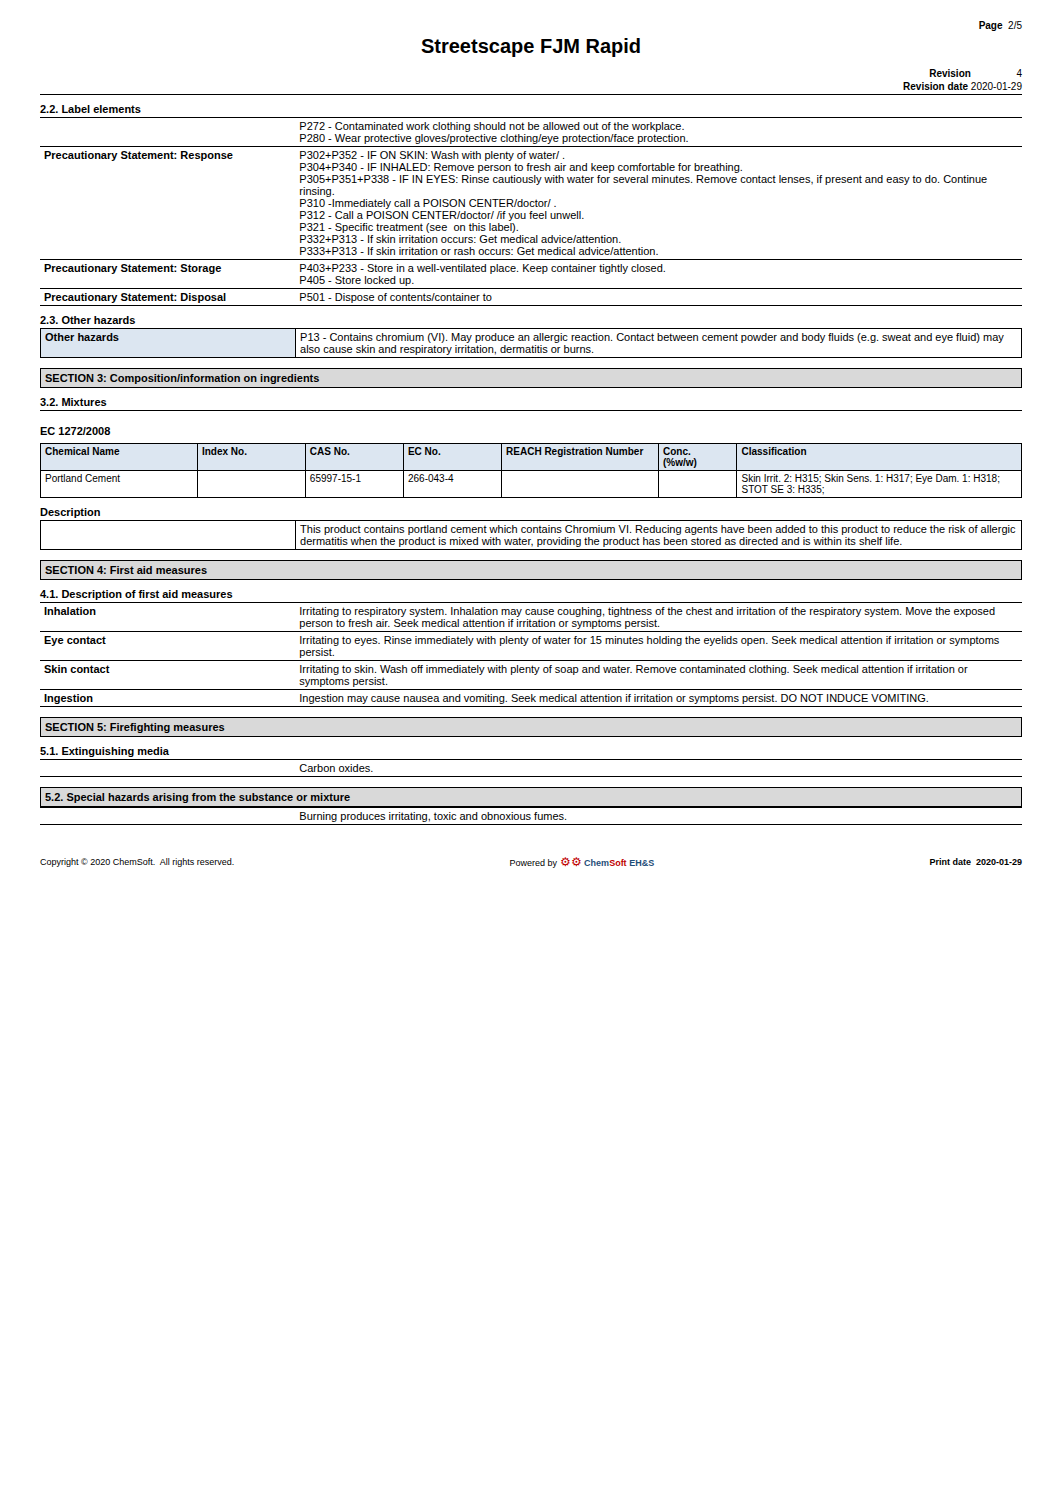Page 2/5
Streetscape FJM Rapid
Revision 4
Revision date 2020-01-29
2.2. Label elements
| | P272 - Contaminated work clothing should not be allowed out of the workplace. P280 - Wear protective gloves/protective clothing/eye protection/face protection. |
| Precautionary Statement: Response | P302+P352 - IF ON SKIN: Wash with plenty of water/ . P304+P340 - IF INHALED: Remove person to fresh air and keep comfortable for breathing. P305+P351+P338 - IF IN EYES: Rinse cautiously with water for several minutes. Remove contact lenses, if present and easy to do. Continue rinsing. P310 -Immediately call a POISON CENTER/doctor/ . P312 - Call a POISON CENTER/doctor/ /if you feel unwell. P321 - Specific treatment (see on this label). P332+P313 - If skin irritation occurs: Get medical advice/attention. P333+P313 - If skin irritation or rash occurs: Get medical advice/attention. |
| Precautionary Statement: Storage | P403+P233 - Store in a well-ventilated place. Keep container tightly closed. P405 - Store locked up. |
| Precautionary Statement: Disposal | P501 - Dispose of contents/container to |
2.3. Other hazards
| Other hazards | P13 - Contains chromium (VI). May produce an allergic reaction. Contact between cement powder and body fluids (e.g. sweat and eye fluid) may also cause skin and respiratory irritation, dermatitis or burns. |
SECTION 3: Composition/information on ingredients
3.2. Mixtures
EC 1272/2008
| Chemical Name | Index No. | CAS No. | EC No. | REACH Registration Number | Conc. (%w/w) | Classification |
| --- | --- | --- | --- | --- | --- | --- |
| Portland Cement | | 65997-15-1 | 266-043-4 | | | Skin Irrit. 2: H315; Skin Sens. 1: H317; Eye Dam. 1: H318; STOT SE 3: H335; |
Description
| | This product contains portland cement which contains Chromium VI. Reducing agents have been added to this product to reduce the risk of allergic dermatitis when the product is mixed with water, providing the product has been stored as directed and is within its shelf life. |
SECTION 4: First aid measures
4.1. Description of first aid measures
| Inhalation | Irritating to respiratory system. Inhalation may cause coughing, tightness of the chest and irritation of the respiratory system. Move the exposed person to fresh air. Seek medical attention if irritation or symptoms persist. |
| Eye contact | Irritating to eyes. Rinse immediately with plenty of water for 15 minutes holding the eyelids open. Seek medical attention if irritation or symptoms persist. |
| Skin contact | Irritating to skin. Wash off immediately with plenty of soap and water. Remove contaminated clothing. Seek medical attention if irritation or symptoms persist. |
| Ingestion | Ingestion may cause nausea and vomiting. Seek medical attention if irritation or symptoms persist. DO NOT INDUCE VOMITING. |
SECTION 5: Firefighting measures
5.1. Extinguishing media
| | Carbon oxides. |
5.2. Special hazards arising from the substance or mixture
| | Burning produces irritating, toxic and obnoxious fumes. |
Copyright © 2020 ChemSoft. All rights reserved.
Powered by ⚙⚙ ChemSoft EH&S
Print date 2020-01-29